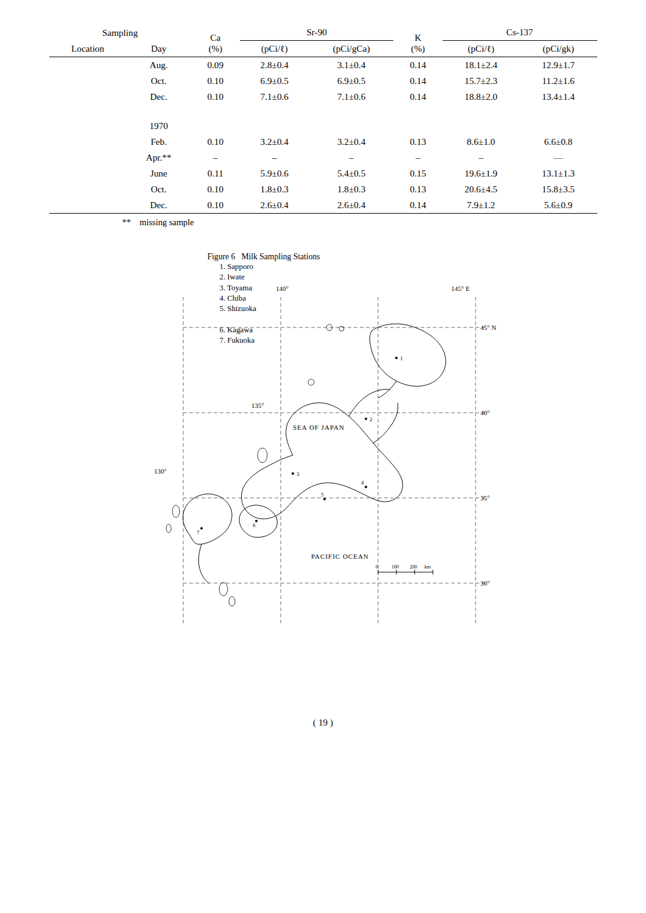| Sampling | Ca (%) | Sr-90 | K (%) | Cs-137 |
| --- | --- | --- | --- | --- |
| Location | Day | (pCi/ℓ) | (pCi/gCa) | (pCi/ℓ) | (pCi/gk) |
| | Aug. | 0.09 | 2.8±0.4 | 3.1±0.4 | 0.14 | 18.1±2.4 | 12.9±1.7 |
| | Oct. | 0.10 | 6.9±0.5 | 6.9±0.5 | 0.14 | 15.7±2.3 | 11.2±1.6 |
| | Dec. | 0.10 | 7.1±0.6 | 7.1±0.6 | 0.14 | 18.8±2.0 | 13.4±1.4 |
| | 1970 | | | | | | |
| | Feb. | 0.10 | 3.2±0.4 | 3.2±0.4 | 0.13 | 8.6±1.0 | 6.6±0.8 |
| | Apr.** | – | – | – | – | – | — |
| | June | 0.11 | 5.9±0.6 | 5.4±0.5 | 0.15 | 19.6±1.9 | 13.1±1.3 |
| | Oct. | 0.10 | 1.8±0.3 | 1.8±0.3 | 0.13 | 20.6±4.5 | 15.8±3.5 |
| | Dec. | 0.10 | 2.6±0.4 | 2.6±0.4 | 0.14 | 7.9±1.2 | 5.6±0.9 |
** missing sample
Figure 6 Milk Sampling Stations
1. Sapporo
2. Iwate
3. Toyama
4. Chiba
5. Shizuoka
6. Kagawa
7. Fukuoka
140° 145° E 45° N 40° 35° 30° 135° 130° SEA OF JAPAN PACIFIC OCEAN 1 2 3 4 5 6 7 0 100 200 km
( 19 )